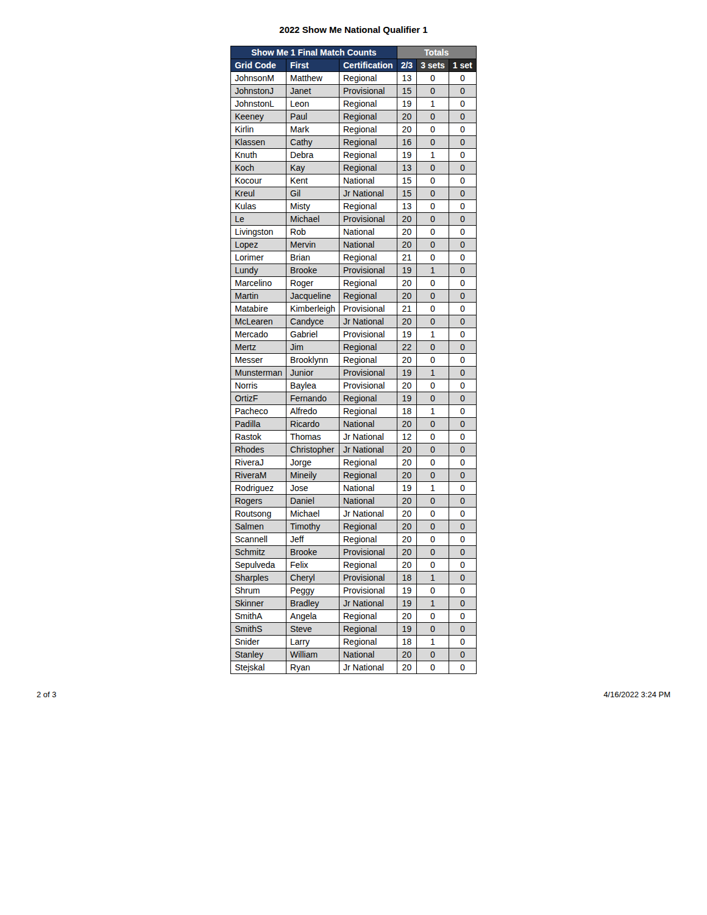2022 Show Me National Qualifier 1
| Show Me 1 Final Match Counts | Totals |
| --- | --- |
| Grid Code | First | Certification | 2/3 | 3 sets | 1 set |
| JohnsonM | Matthew | Regional | 13 | 0 | 0 |
| JohnstonJ | Janet | Provisional | 15 | 0 | 0 |
| JohnstonL | Leon | Regional | 19 | 1 | 0 |
| Keeney | Paul | Regional | 20 | 0 | 0 |
| Kirlin | Mark | Regional | 20 | 0 | 0 |
| Klassen | Cathy | Regional | 16 | 0 | 0 |
| Knuth | Debra | Regional | 19 | 1 | 0 |
| Koch | Kay | Regional | 13 | 0 | 0 |
| Kocour | Kent | National | 15 | 0 | 0 |
| Kreul | Gil | Jr National | 15 | 0 | 0 |
| Kulas | Misty | Regional | 13 | 0 | 0 |
| Le | Michael | Provisional | 20 | 0 | 0 |
| Livingston | Rob | National | 20 | 0 | 0 |
| Lopez | Mervin | National | 20 | 0 | 0 |
| Lorimer | Brian | Regional | 21 | 0 | 0 |
| Lundy | Brooke | Provisional | 19 | 1 | 0 |
| Marcelino | Roger | Regional | 20 | 0 | 0 |
| Martin | Jacqueline | Regional | 20 | 0 | 0 |
| Matabire | Kimberleigh | Provisional | 21 | 0 | 0 |
| McLearen | Candyce | Jr National | 20 | 0 | 0 |
| Mercado | Gabriel | Provisional | 19 | 1 | 0 |
| Mertz | Jim | Regional | 22 | 0 | 0 |
| Messer | Brooklynn | Regional | 20 | 0 | 0 |
| Munsterman | Junior | Provisional | 19 | 1 | 0 |
| Norris | Baylea | Provisional | 20 | 0 | 0 |
| OrtizF | Fernando | Regional | 19 | 0 | 0 |
| Pacheco | Alfredo | Regional | 18 | 1 | 0 |
| Padilla | Ricardo | National | 20 | 0 | 0 |
| Rastok | Thomas | Jr National | 12 | 0 | 0 |
| Rhodes | Christopher | Jr National | 20 | 0 | 0 |
| RiveraJ | Jorge | Regional | 20 | 0 | 0 |
| RiveraM | Mineily | Regional | 20 | 0 | 0 |
| Rodriguez | Jose | National | 19 | 1 | 0 |
| Rogers | Daniel | National | 20 | 0 | 0 |
| Routsong | Michael | Jr National | 20 | 0 | 0 |
| Salmen | Timothy | Regional | 20 | 0 | 0 |
| Scannell | Jeff | Regional | 20 | 0 | 0 |
| Schmitz | Brooke | Provisional | 20 | 0 | 0 |
| Sepulveda | Felix | Regional | 20 | 0 | 0 |
| Sharples | Cheryl | Provisional | 18 | 1 | 0 |
| Shrum | Peggy | Provisional | 19 | 0 | 0 |
| Skinner | Bradley | Jr National | 19 | 1 | 0 |
| SmithA | Angela | Regional | 20 | 0 | 0 |
| SmithS | Steve | Regional | 19 | 0 | 0 |
| Snider | Larry | Regional | 18 | 1 | 0 |
| Stanley | William | National | 20 | 0 | 0 |
| Stejskal | Ryan | Jr National | 20 | 0 | 0 |
2 of 3 4/16/2022 3:24 PM